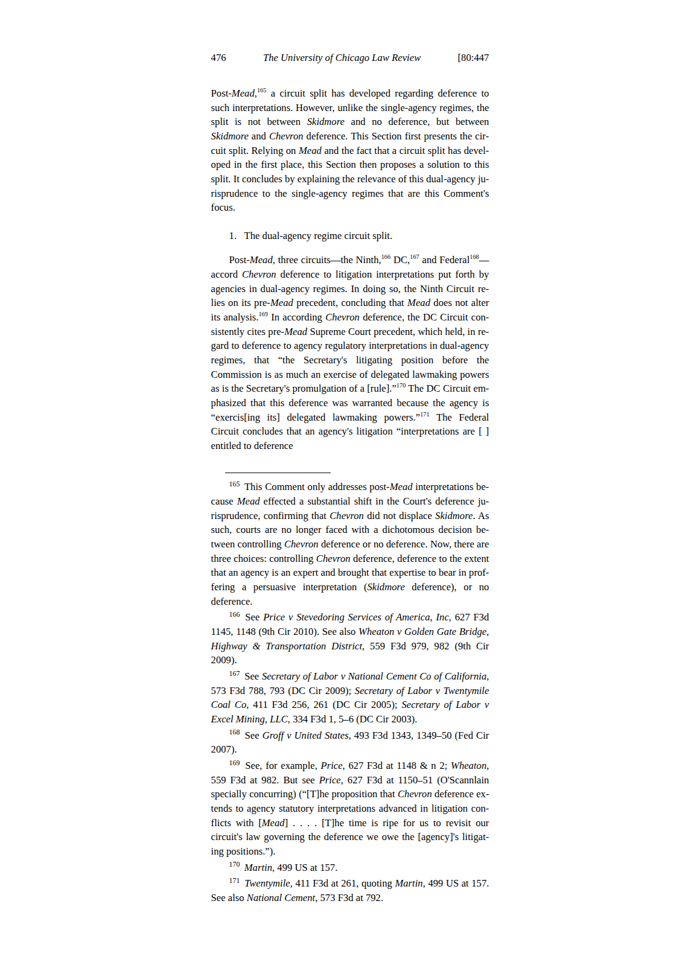476 The University of Chicago Law Review [80:447
Post-Mead,165 a circuit split has developed regarding deference to such interpretations. However, unlike the single-agency regimes, the split is not between Skidmore and no deference, but between Skidmore and Chevron deference. This Section first presents the circuit split. Relying on Mead and the fact that a circuit split has developed in the first place, this Section then proposes a solution to this split. It concludes by explaining the relevance of this dual-agency jurisprudence to the single-agency regimes that are this Comment's focus.
1. The dual-agency regime circuit split.
Post-Mead, three circuits—the Ninth,166 DC,167 and Federal168—accord Chevron deference to litigation interpretations put forth by agencies in dual-agency regimes. In doing so, the Ninth Circuit relies on its pre-Mead precedent, concluding that Mead does not alter its analysis.169 In according Chevron deference, the DC Circuit consistently cites pre-Mead Supreme Court precedent, which held, in regard to deference to agency regulatory interpretations in dual-agency regimes, that “the Secretary's litigating position before the Commission is as much an exercise of delegated lawmaking powers as is the Secretary's promulgation of a [rule].”170 The DC Circuit emphasized that this deference was warranted because the agency is “exercis[ing its] delegated lawmaking powers.”171 The Federal Circuit concludes that an agency's litigation “interpretations are [ ] entitled to deference
165 This Comment only addresses post-Mead interpretations because Mead effected a substantial shift in the Court's deference jurisprudence, confirming that Chevron did not displace Skidmore. As such, courts are no longer faced with a dichotomous decision between controlling Chevron deference or no deference. Now, there are three choices: controlling Chevron deference, deference to the extent that an agency is an expert and brought that expertise to bear in proffering a persuasive interpretation (Skidmore deference), or no deference.
166 See Price v Stevedoring Services of America, Inc, 627 F3d 1145, 1148 (9th Cir 2010). See also Wheaton v Golden Gate Bridge, Highway & Transportation District, 559 F3d 979, 982 (9th Cir 2009).
167 See Secretary of Labor v National Cement Co of California, 573 F3d 788, 793 (DC Cir 2009); Secretary of Labor v Twentymile Coal Co, 411 F3d 256, 261 (DC Cir 2005); Secretary of Labor v Excel Mining, LLC, 334 F3d 1, 5–6 (DC Cir 2003).
168 See Groff v United States, 493 F3d 1343, 1349–50 (Fed Cir 2007).
169 See, for example, Price, 627 F3d at 1148 & n 2; Wheaton, 559 F3d at 982. But see Price, 627 F3d at 1150–51 (O'Scannlain specially concurring) (“[T]he proposition that Chevron deference extends to agency statutory interpretations advanced in litigation conflicts with [Mead] . . . . [T]he time is ripe for us to revisit our circuit's law governing the deference we owe the [agency]'s litigating positions.”).
170 Martin, 499 US at 157.
171 Twentymile, 411 F3d at 261, quoting Martin, 499 US at 157. See also National Cement, 573 F3d at 792.